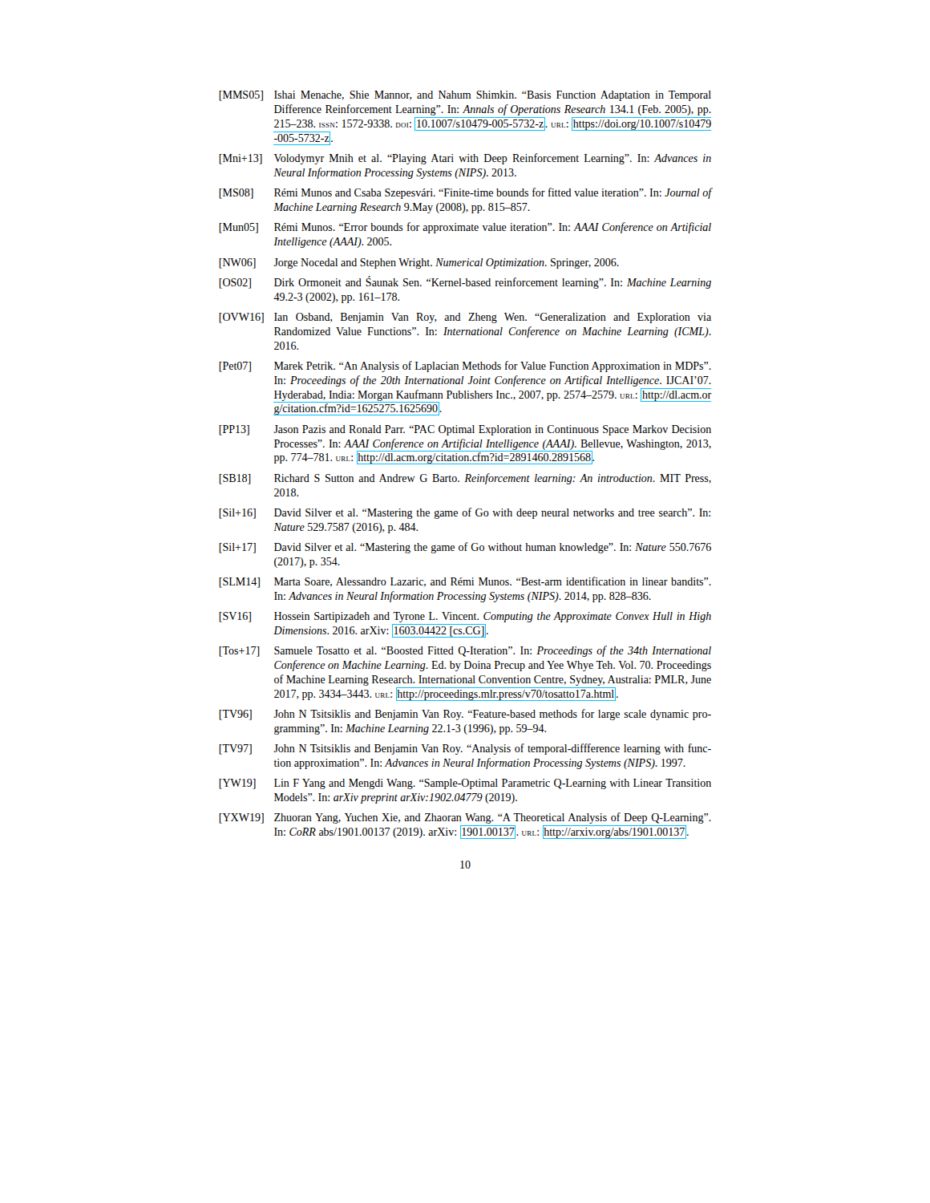| [MMS05] | Ishai Menache, Shie Mannor, and Nahum Shimkin. “Basis Function Adaptation in Temporal Difference Reinforcement Learning”. In: Annals of Operations Research 134.1 (Feb. 2005), pp. 215–238. issn : 1572-9338. doi : 10.1007/s10479-005-5732-z . url : https://doi.org/10.1007/s10479-005-5732-z . |
| [Mni+13] | Volodymyr Mnih et al. “Playing Atari with Deep Reinforcement Learning”. In: Advances in Neural Information Processing Systems (NIPS) . 2013. |
| [MS08] | Rémi Munos and Csaba Szepesvári. “Finite-time bounds for fitted value iteration”. In: Journal of Machine Learning Research 9.May (2008), pp. 815–857. |
| [Mun05] | Rémi Munos. “Error bounds for approximate value iteration”. In: AAAI Conference on Artificial Intelligence (AAAI) . 2005. |
| [NW06] | Jorge Nocedal and Stephen Wright. Numerical Optimization . Springer, 2006. |
| [OS02] | Dirk Ormoneit and Śaunak Sen. “Kernel-based reinforcement learning”. In: Machine Learning 49.2-3 (2002), pp. 161–178. |
| [OVW16] | Ian Osband, Benjamin Van Roy, and Zheng Wen. “Generalization and Exploration via Randomized Value Functions”. In: International Conference on Machine Learning (ICML) . 2016. |
| [Pet07] | Marek Petrik. “An Analysis of Laplacian Methods for Value Function Approximation in MDPs”. In: Proceedings of the 20th International Joint Conference on Artifical Intelligence . IJCAI’07. Hyderabad, India: Morgan Kaufmann Publishers Inc., 2007, pp. 2574–2579. url : http://dl.acm.org/citation.cfm?id=1625275.1625690 . |
| [PP13] | Jason Pazis and Ronald Parr. “PAC Optimal Exploration in Continuous Space Markov Decision Processes”. In: AAAI Conference on Artificial Intelligence (AAAI) . Bellevue, Washington, 2013, pp. 774–781. url : http://dl.acm.org/citation.cfm?id=2891460.2891568 . |
| [SB18] | Richard S Sutton and Andrew G Barto. Reinforcement learning: An introduction . MIT Press, 2018. |
| [Sil+16] | David Silver et al. “Mastering the game of Go with deep neural networks and tree search”. In: Nature 529.7587 (2016), p. 484. |
| [Sil+17] | David Silver et al. “Mastering the game of Go without human knowledge”. In: Nature 550.7676 (2017), p. 354. |
| [SLM14] | Marta Soare, Alessandro Lazaric, and Rémi Munos. “Best-arm identification in linear bandits”. In: Advances in Neural Information Processing Systems (NIPS) . 2014, pp. 828–836. |
| [SV16] | Hossein Sartipizadeh and Tyrone L. Vincent. Computing the Approximate Convex Hull in High Dimensions . 2016. arXiv: 1603.04422 [cs.CG] . |
| [Tos+17] | Samuele Tosatto et al. “Boosted Fitted Q-Iteration”. In: Proceedings of the 34th International Conference on Machine Learning . Ed. by Doina Precup and Yee Whye Teh. Vol. 70. Proceedings of Machine Learning Research. International Convention Centre, Sydney, Australia: PMLR, June 2017, pp. 3434–3443. url : http://proceedings.mlr.press/v70/tosatto17a.html . |
| [TV96] | John N Tsitsiklis and Benjamin Van Roy. “Feature-based methods for large scale dynamic programming”. In: Machine Learning 22.1-3 (1996), pp. 59–94. |
| [TV97] | John N Tsitsiklis and Benjamin Van Roy. “Analysis of temporal-diffference learning with function approximation”. In: Advances in Neural Information Processing Systems (NIPS) . 1997. |
| [YW19] | Lin F Yang and Mengdi Wang. “Sample-Optimal Parametric Q-Learning with Linear Transition Models”. In: arXiv preprint arXiv:1902.04779 (2019). |
| [YXW19] | Zhuoran Yang, Yuchen Xie, and Zhaoran Wang. “A Theoretical Analysis of Deep Q-Learning”. In: CoRR abs/1901.00137 (2019). arXiv: 1901.00137 . url : http://arxiv.org/abs/1901.00137 . |
10